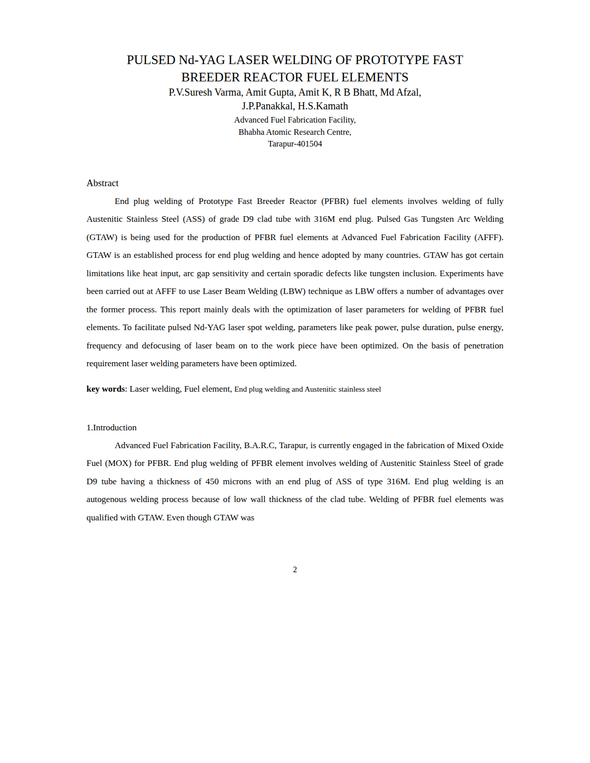PULSED Nd-YAG LASER WELDING OF PROTOTYPE FAST BREEDER REACTOR FUEL ELEMENTS
P.V.Suresh Varma, Amit Gupta, Amit K, R B Bhatt, Md Afzal,
J.P.Panakkal, H.S.Kamath
Advanced Fuel Fabrication Facility,
Bhabha Atomic Research Centre,
Tarapur-401504
Abstract
End plug welding of Prototype Fast Breeder Reactor (PFBR) fuel elements involves welding of fully Austenitic Stainless Steel (ASS) of grade D9 clad tube with 316M end plug. Pulsed Gas Tungsten Arc Welding (GTAW) is being used for the production of PFBR fuel elements at Advanced Fuel Fabrication Facility (AFFF). GTAW is an established process for end plug welding and hence adopted by many countries. GTAW has got certain limitations like heat input, arc gap sensitivity and certain sporadic defects like tungsten inclusion. Experiments have been carried out at AFFF to use Laser Beam Welding (LBW) technique as LBW offers a number of advantages over the former process. This report mainly deals with the optimization of laser parameters for welding of PFBR fuel elements. To facilitate pulsed Nd-YAG laser spot welding, parameters like peak power, pulse duration, pulse energy, frequency and defocusing of laser beam on to the work piece have been optimized. On the basis of penetration requirement laser welding parameters have been optimized.
key words: Laser welding, Fuel element, End plug welding and Austenitic stainless steel
1.Introduction
Advanced Fuel Fabrication Facility, B.A.R.C, Tarapur, is currently engaged in the fabrication of Mixed Oxide Fuel (MOX) for PFBR. End plug welding of PFBR element involves welding of Austenitic Stainless Steel of grade D9 tube having a thickness of 450 microns with an end plug of ASS of type 316M. End plug welding is an autogenous welding process because of low wall thickness of the clad tube. Welding of PFBR fuel elements was qualified with GTAW. Even though GTAW was
2